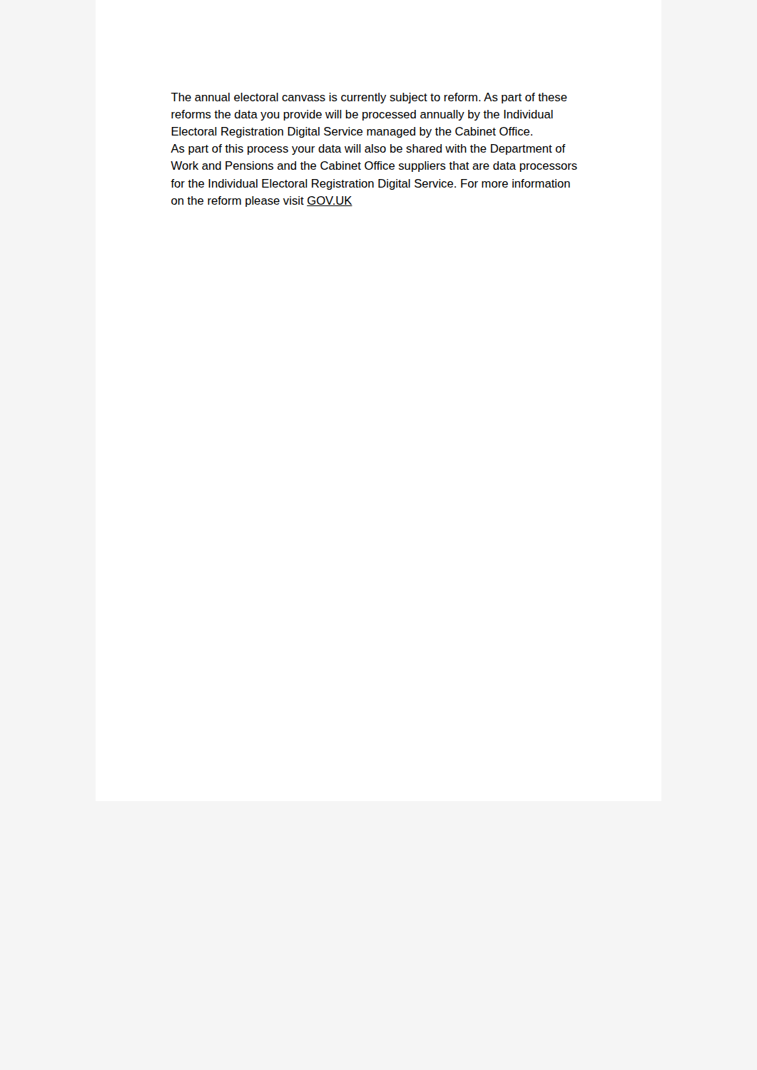The annual electoral canvass is currently subject to reform. As part of these reforms the data you provide will be processed annually by the Individual Electoral Registration Digital Service managed by the Cabinet Office.
As part of this process your data will also be shared with the Department of Work and Pensions and the Cabinet Office suppliers that are data processors for the Individual Electoral Registration Digital Service. For more information on the reform please visit GOV.UK